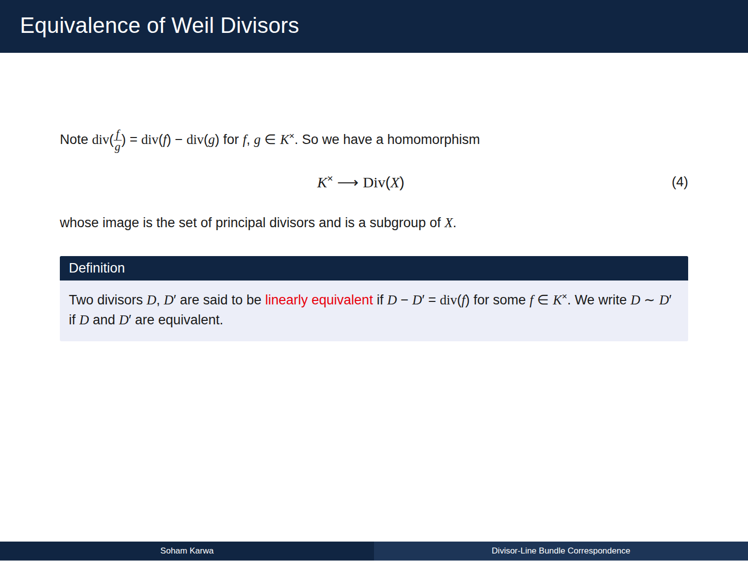Equivalence of Weil Divisors
Note div(fg) = div(f) − div(g) for f, g ∈ K×. So we have a homomorphism
K× ⟶ Div(X)
(4)
whose image is the set of principal divisors and is a subgroup of X.
Definition
Two divisors D, D′ are said to be linearly equivalent if D − D′ = div(f) for some f ∈ K×. We write D ∼ D′ if D and D′ are equivalent.
Soham Karwa
Divisor-Line Bundle Correspondence